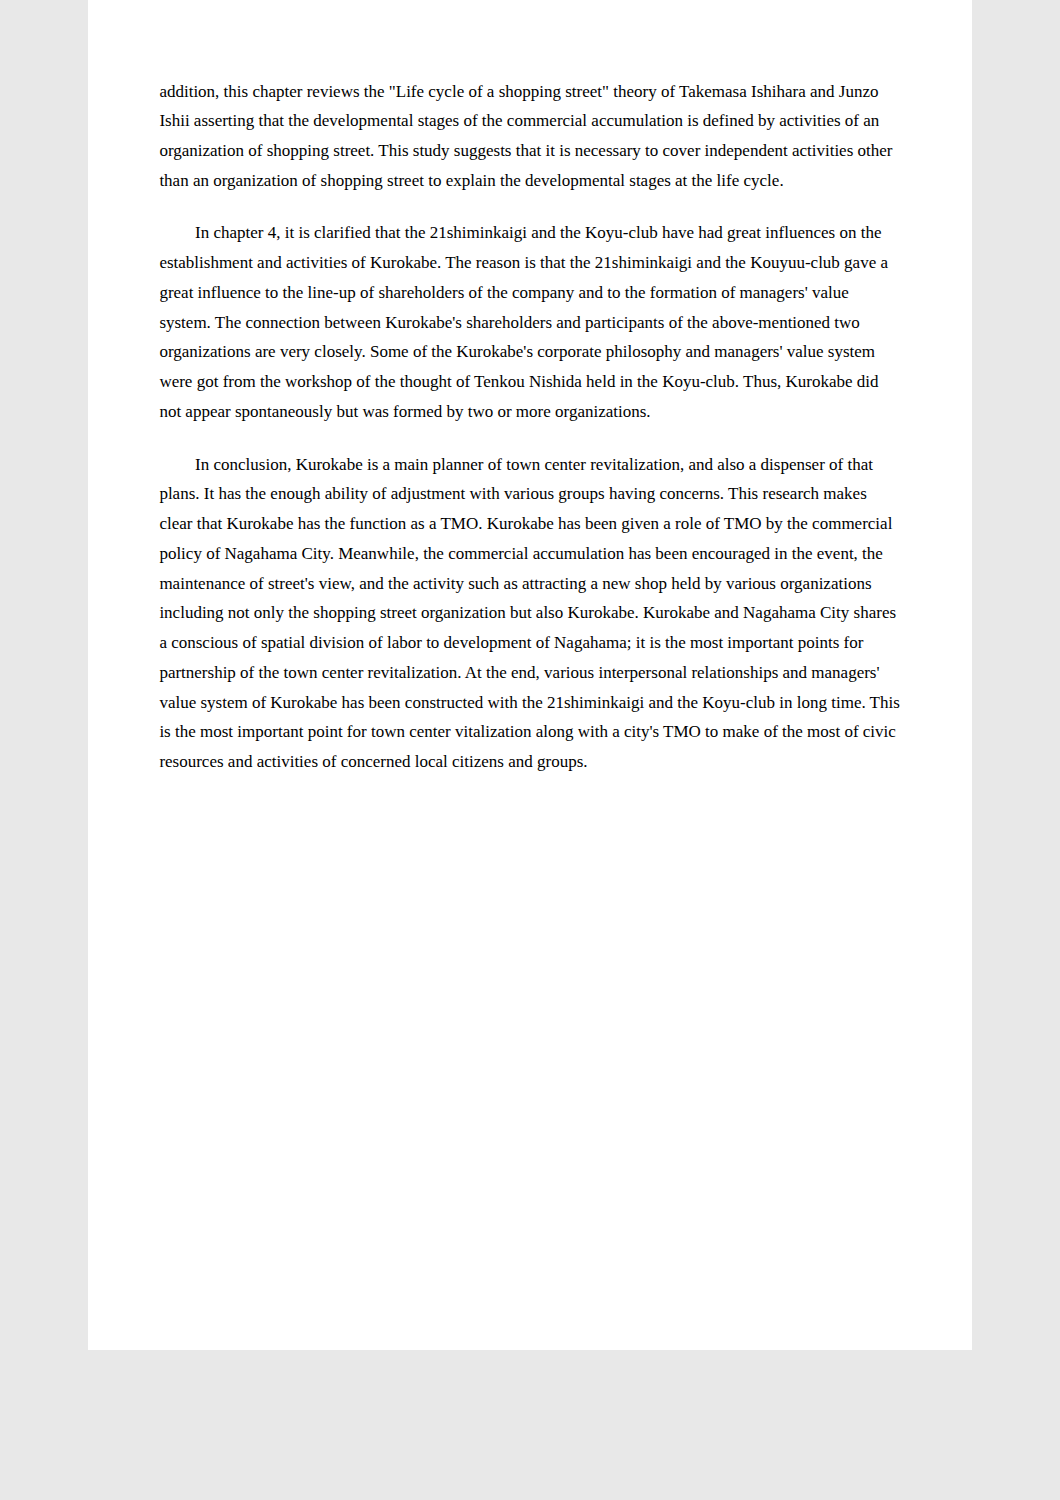addition, this chapter reviews the "Life cycle of a shopping street" theory of Takemasa Ishihara and Junzo Ishii asserting that the developmental stages of the commercial accumulation is defined by activities of an organization of shopping street. This study suggests that it is necessary to cover independent activities other than an organization of shopping street to explain the developmental stages at the life cycle.
In chapter 4, it is clarified that the 21shiminkaigi and the Koyu-club have had great influences on the establishment and activities of Kurokabe. The reason is that the 21shiminkaigi and the Kouyuu-club gave a great influence to the line-up of shareholders of the company and to the formation of managers' value system. The connection between Kurokabe's shareholders and participants of the above-mentioned two organizations are very closely. Some of the Kurokabe's corporate philosophy and managers' value system were got from the workshop of the thought of Tenkou Nishida held in the Koyu-club. Thus, Kurokabe did not appear spontaneously but was formed by two or more organizations.
In conclusion, Kurokabe is a main planner of town center revitalization, and also a dispenser of that plans. It has the enough ability of adjustment with various groups having concerns. This research makes clear that Kurokabe has the function as a TMO. Kurokabe has been given a role of TMO by the commercial policy of Nagahama City. Meanwhile, the commercial accumulation has been encouraged in the event, the maintenance of street's view, and the activity such as attracting a new shop held by various organizations including not only the shopping street organization but also Kurokabe. Kurokabe and Nagahama City shares a conscious of spatial division of labor to development of Nagahama; it is the most important points for partnership of the town center revitalization. At the end, various interpersonal relationships and managers' value system of Kurokabe has been constructed with the 21shiminkaigi and the Koyu-club in long time. This is the most important point for town center vitalization along with a city's TMO to make of the most of civic resources and activities of concerned local citizens and groups.